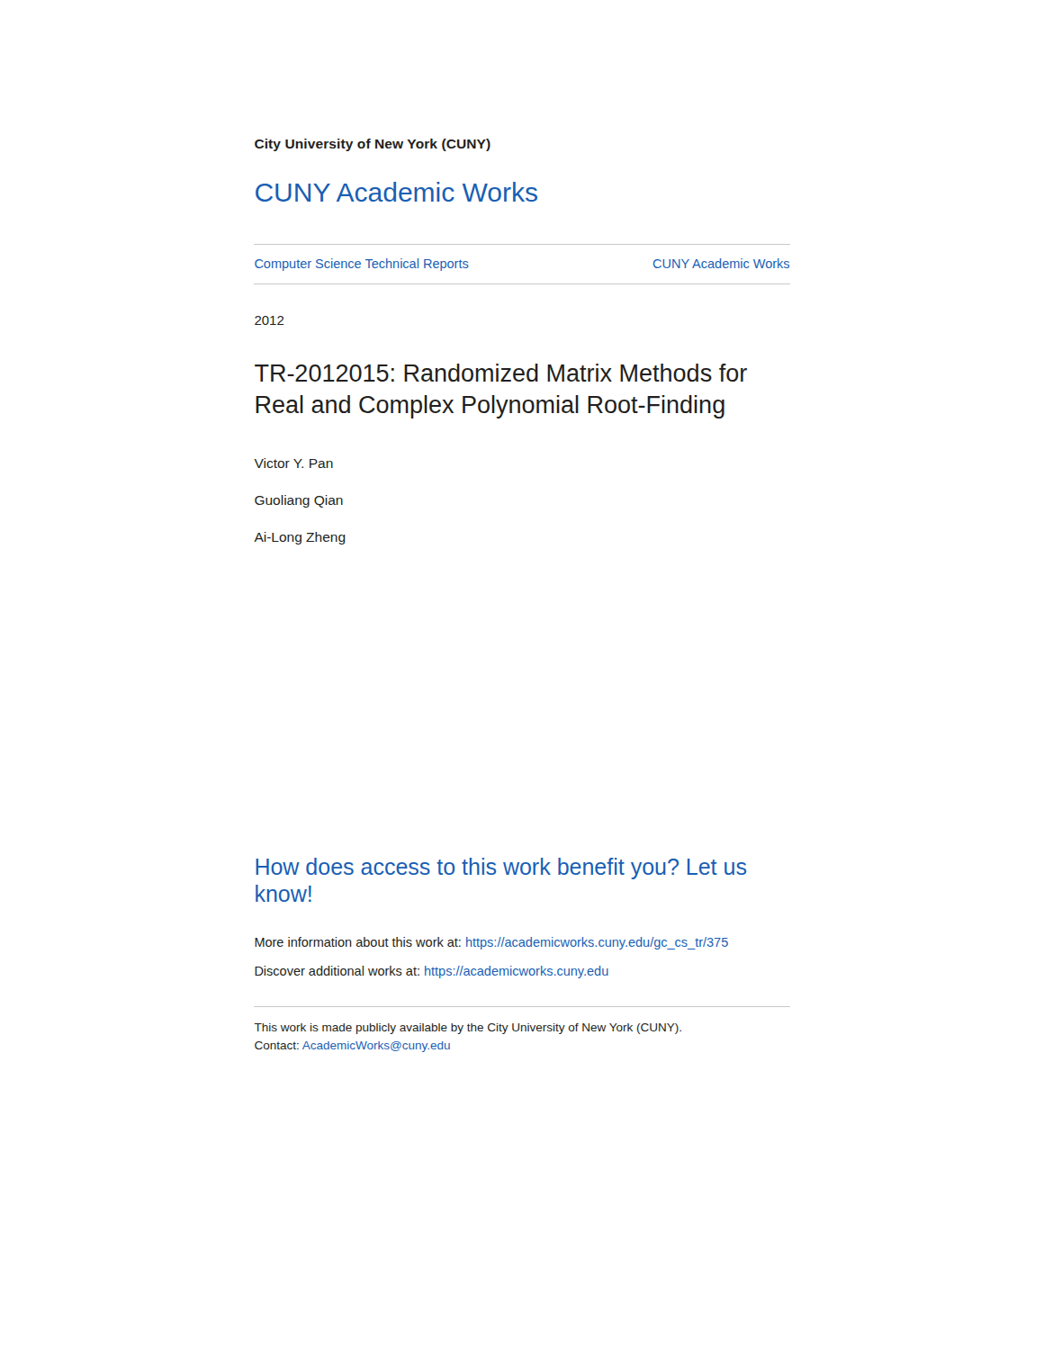City University of New York (CUNY)
CUNY Academic Works
Computer Science Technical Reports CUNY Academic Works
2012
TR-2012015: Randomized Matrix Methods for Real and Complex Polynomial Root-Finding
Victor Y. Pan
Guoliang Qian
Ai-Long Zheng
How does access to this work benefit you? Let us know!
More information about this work at: https://academicworks.cuny.edu/gc_cs_tr/375
Discover additional works at: https://academicworks.cuny.edu
This work is made publicly available by the City University of New York (CUNY).
Contact: AcademicWorks@cuny.edu